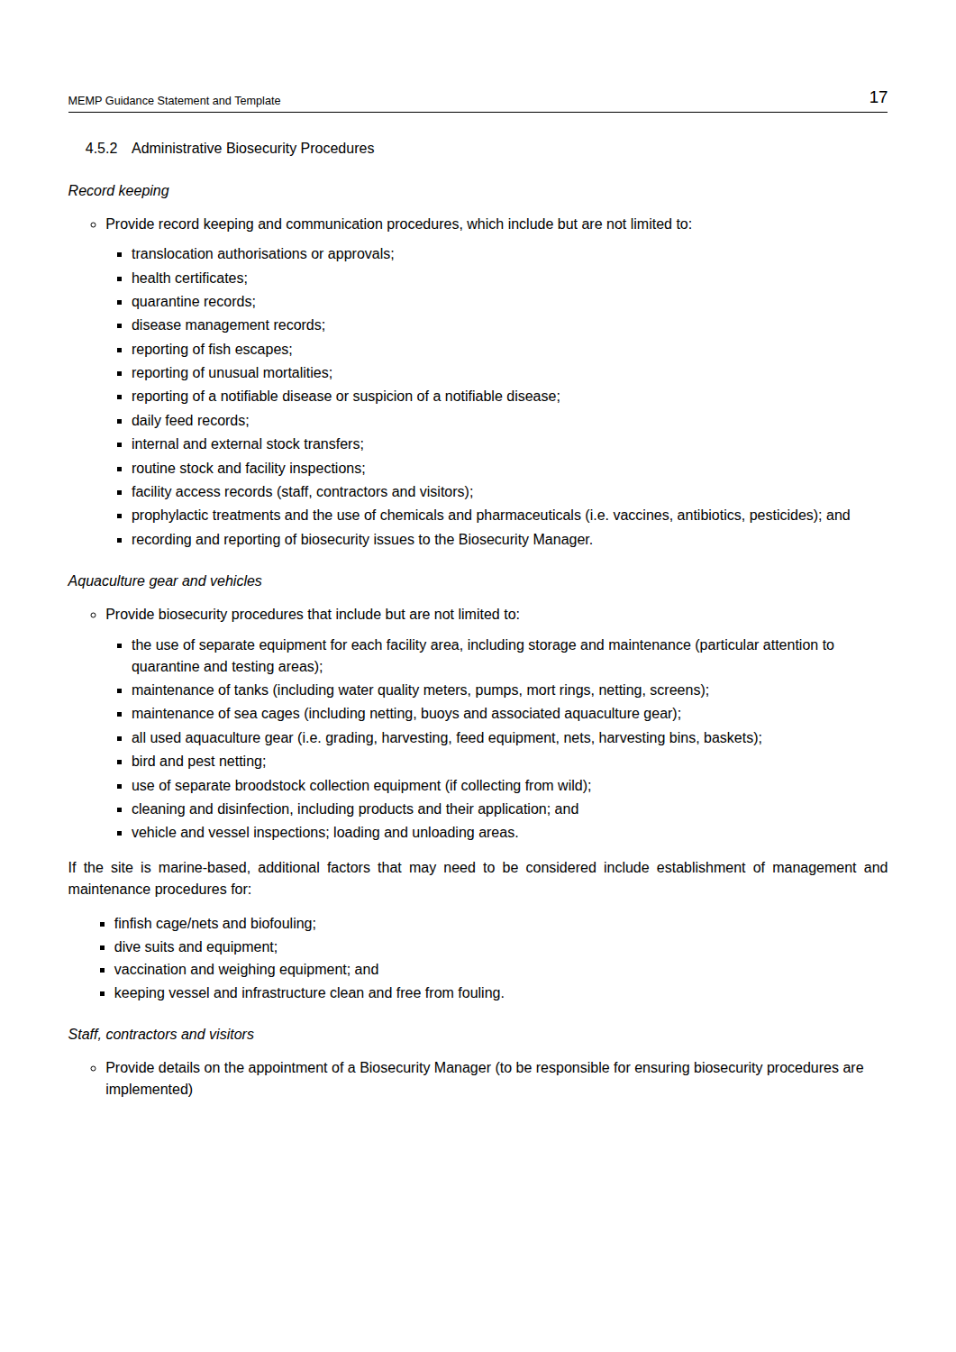MEMP Guidance Statement and Template 17
4.5.2 Administrative Biosecurity Procedures
Record keeping
Provide record keeping and communication procedures, which include but are not limited to:
translocation authorisations or approvals;
health certificates;
quarantine records;
disease management records;
reporting of fish escapes;
reporting of unusual mortalities;
reporting of a notifiable disease or suspicion of a notifiable disease;
daily feed records;
internal and external stock transfers;
routine stock and facility inspections;
facility access records (staff, contractors and visitors);
prophylactic treatments and the use of chemicals and pharmaceuticals (i.e. vaccines, antibiotics, pesticides); and
recording and reporting of biosecurity issues to the Biosecurity Manager.
Aquaculture gear and vehicles
Provide biosecurity procedures that include but are not limited to:
the use of separate equipment for each facility area, including storage and maintenance (particular attention to quarantine and testing areas);
maintenance of tanks (including water quality meters, pumps, mort rings, netting, screens);
maintenance of sea cages (including netting, buoys and associated aquaculture gear);
all used aquaculture gear (i.e. grading, harvesting, feed equipment, nets, harvesting bins, baskets);
bird and pest netting;
use of separate broodstock collection equipment (if collecting from wild);
cleaning and disinfection, including products and their application; and
vehicle and vessel inspections; loading and unloading areas.
If the site is marine-based, additional factors that may need to be considered include establishment of management and maintenance procedures for:
finfish cage/nets and biofouling;
dive suits and equipment;
vaccination and weighing equipment; and
keeping vessel and infrastructure clean and free from fouling.
Staff, contractors and visitors
Provide details on the appointment of a Biosecurity Manager (to be responsible for ensuring biosecurity procedures are implemented)